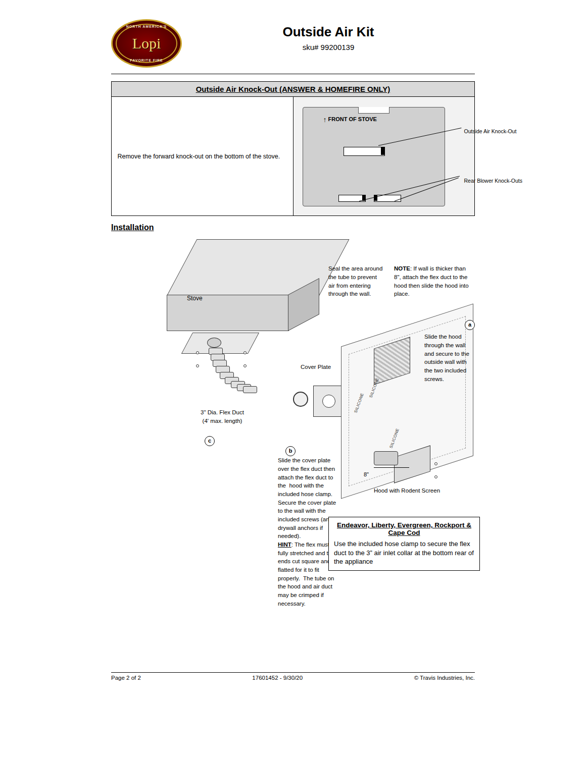NORTH AMERICA'S
Lopi
FAVORITE FIRE
Outside Air Kit
sku# 99200139
| Outside Air Knock-Out (ANSWER & HOMEFIRE ONLY) |
| --- |
| Remove the forward knock-out on the bottom of the stove. | ↑ FRONT OF STOVE Outside Air Knock-Out Rear Blower Knock-Outs |
Installation
Stove
Cover Plate
8"
SILICONE
SILICONE
SILICONE
a
b
c
Seal the area around the tube to prevent air from entering through the wall.
NOTE: If wall is thicker than 8", attach the flex duct to the hood then slide the hood into place.
Slide the hood through the wall and secure to the outside wall with the two included screws.
Slide the cover plate over the flex duct then attach the flex duct to the hood with the included hose clamp. Secure the cover plate to the wall with the included screws (and drywall anchors if needed).
HINT: The flex must be fully stretched and the ends cut square and flatted for it to fit properly. The tube on the hood and air duct may be crimped if necessary.
3" Dia. Flex Duct
(4' max. length)
Hood with Rodent Screen
Endeavor, Liberty, Evergreen, Rockport & Cape Cod
Use the included hose clamp to secure the flex duct to the 3” air inlet collar at the bottom rear of the appliance
Page 2 of 2
17601452 - 9/30/20
© Travis Industries, Inc.